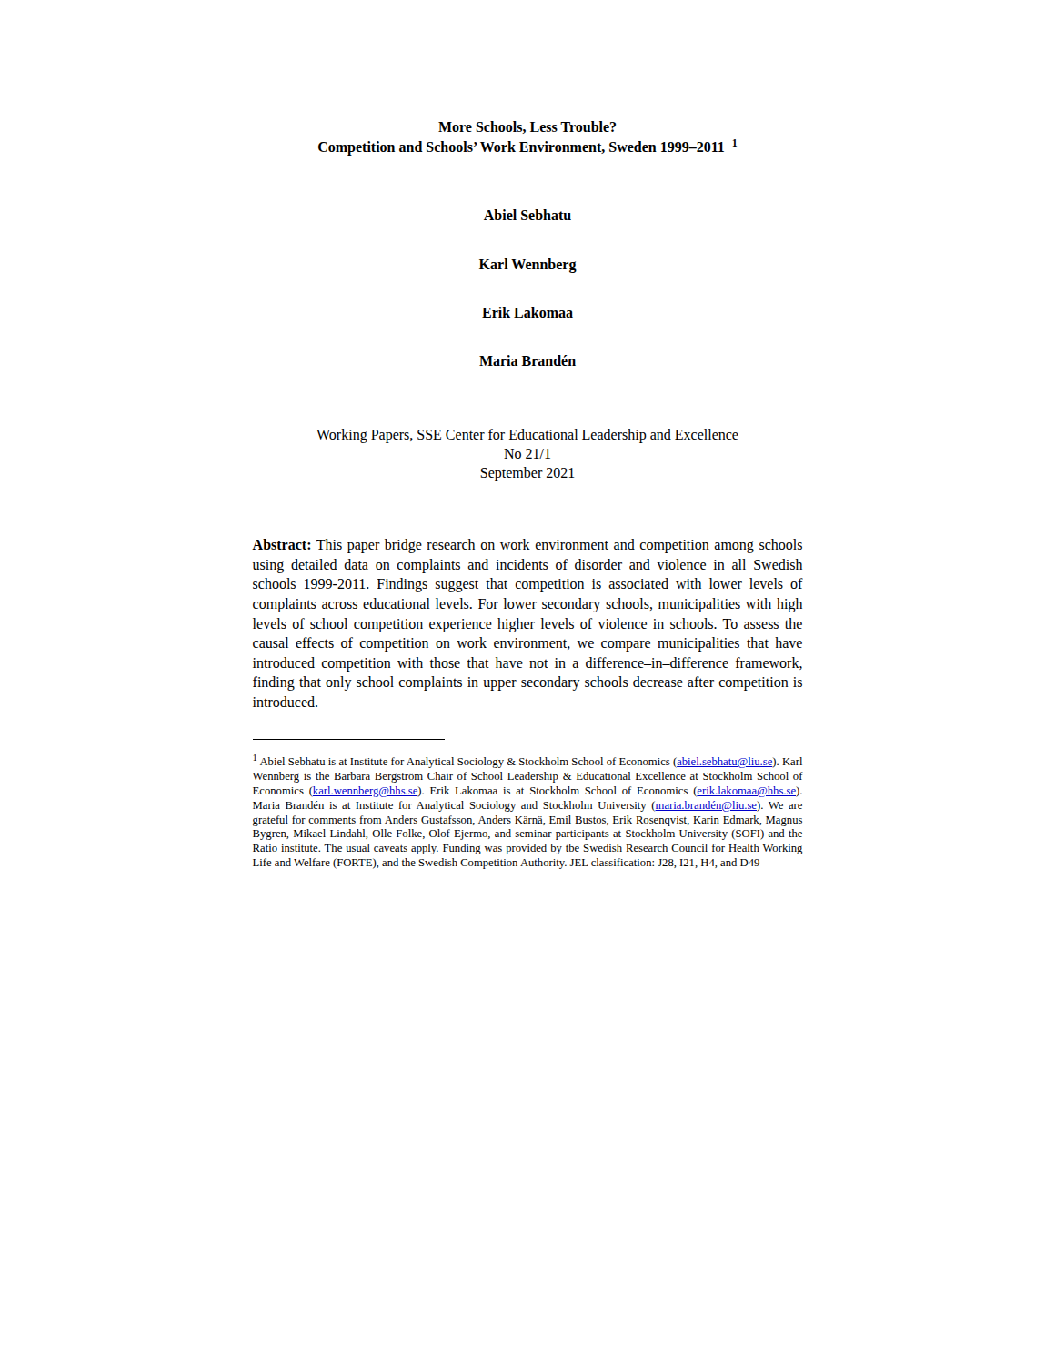More Schools, Less Trouble?
Competition and Schools’ Work Environment, Sweden 1999–2011 1
Abiel Sebhatu
Karl Wennberg
Erik Lakomaa
Maria Brandén
Working Papers, SSE Center for Educational Leadership and Excellence
No 21/1
September 2021
Abstract: This paper bridge research on work environment and competition among schools using detailed data on complaints and incidents of disorder and violence in all Swedish schools 1999-2011. Findings suggest that competition is associated with lower levels of complaints across educational levels. For lower secondary schools, municipalities with high levels of school competition experience higher levels of violence in schools. To assess the causal effects of competition on work environment, we compare municipalities that have introduced competition with those that have not in a difference–in–difference framework, finding that only school complaints in upper secondary schools decrease after competition is introduced.
1 Abiel Sebhatu is at Institute for Analytical Sociology & Stockholm School of Economics (abiel.sebhatu@liu.se). Karl Wennberg is the Barbara Bergström Chair of School Leadership & Educational Excellence at Stockholm School of Economics (karl.wennberg@hhs.se). Erik Lakomaa is at Stockholm School of Economics (erik.lakomaa@hhs.se). Maria Brandén is at Institute for Analytical Sociology and Stockholm University (maria.brandén@liu.se). We are grateful for comments from Anders Gustafsson, Anders Kärnä, Emil Bustos, Erik Rosenqvist, Karin Edmark, Magnus Bygren, Mikael Lindahl, Olle Folke, Olof Ejermo, and seminar participants at Stockholm University (SOFI) and the Ratio institute. The usual caveats apply. Funding was provided by tbe Swedish Research Council for Health Working Life and Welfare (FORTE), and the Swedish Competition Authority. JEL classification: J28, I21, H4, and D49